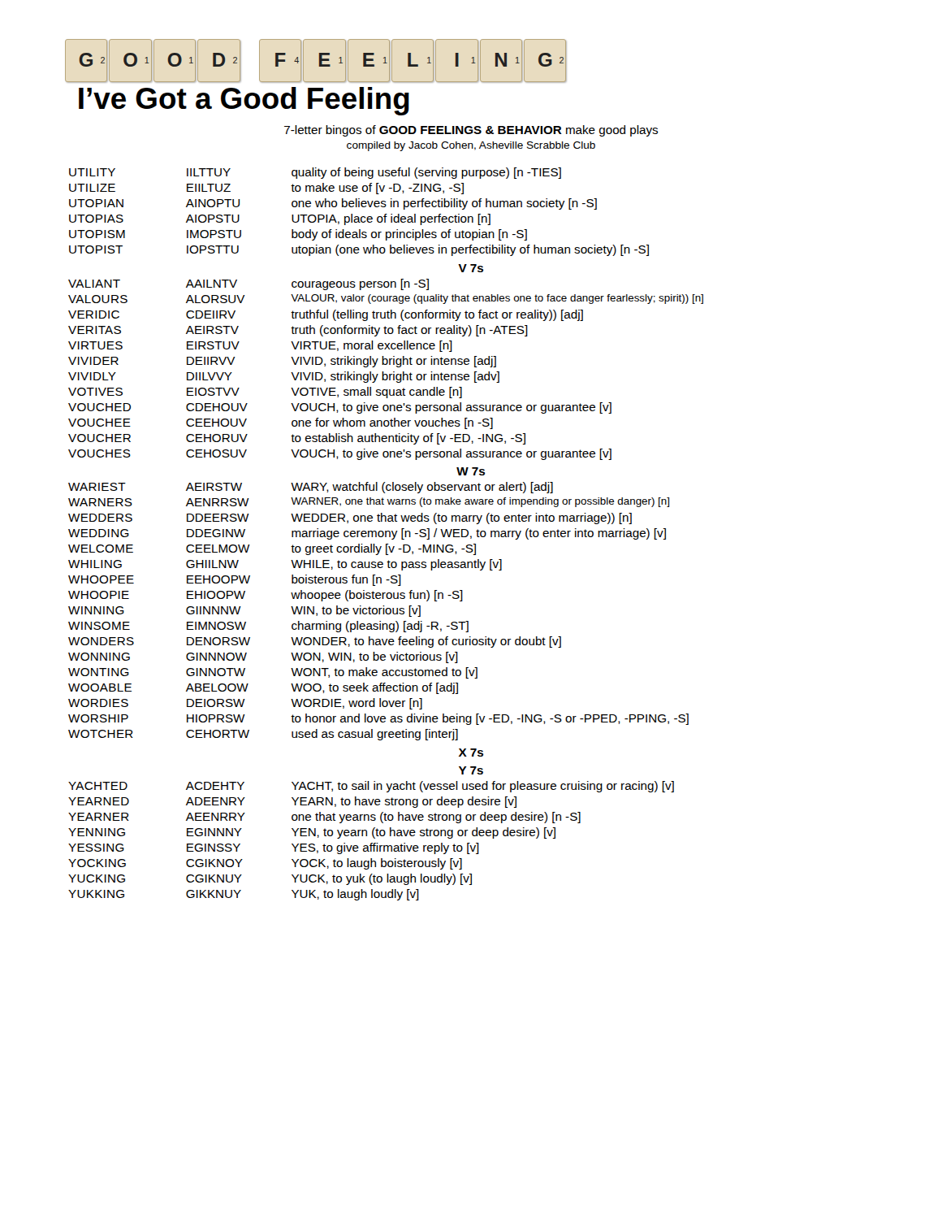G2 O1 O1 D2 F4 E1 E1 L1 I1 N1 G2
I’ve Got a Good Feeling
7-letter bingos of GOOD FEELINGS & BEHAVIOR make good plays
compiled by Jacob Cohen, Asheville Scrabble Club
| UTILITY | IILTTUY | quality of being useful (serving purpose) [n -TIES] |
| UTILIZE | EIILTUZ | to make use of [v -D, -ZING, -S] |
| UTOPIAN | AINOPTU | one who believes in perfectibility of human society [n -S] |
| UTOPIAS | AIOPSTU | UTOPIA, place of ideal perfection [n] |
| UTOPISM | IMOPSTU | body of ideals or principles of utopian [n -S] |
| UTOPIST | IOPSTTU | utopian (one who believes in perfectibility of human society) [n -S] |
| V 7s |
| VALIANT | AAILNTV | courageous person [n -S] |
| VALOURS | ALORSUV | VALOUR, valor (courage (quality that enables one to face danger fearlessly; spirit)) [n] |
| VERIDIC | CDEIIRV | truthful (telling truth (conformity to fact or reality)) [adj] |
| VERITAS | AEIRSTV | truth (conformity to fact or reality) [n -ATES] |
| VIRTUES | EIRSTUV | VIRTUE, moral excellence [n] |
| VIVIDER | DEIIRVV | VIVID, strikingly bright or intense [adj] |
| VIVIDLY | DIILVVY | VIVID, strikingly bright or intense [adv] |
| VOTIVES | EIOSTVV | VOTIVE, small squat candle [n] |
| VOUCHED | CDEHOUV | VOUCH, to give one's personal assurance or guarantee [v] |
| VOUCHEE | CEEHOUV | one for whom another vouches [n -S] |
| VOUCHER | CEHORUV | to establish authenticity of [v -ED, -ING, -S] |
| VOUCHES | CEHOSUV | VOUCH, to give one's personal assurance or guarantee [v] |
| W 7s |
| WARIEST | AEIRSTW | WARY, watchful (closely observant or alert) [adj] |
| WARNERS | AENRRSW | WARNER, one that warns (to make aware of impending or possible danger) [n] |
| WEDDERS | DDEERSW | WEDDER, one that weds (to marry (to enter into marriage)) [n] |
| WEDDING | DDEGINW | marriage ceremony [n -S] / WED, to marry (to enter into marriage) [v] |
| WELCOME | CEELMOW | to greet cordially [v -D, -MING, -S] |
| WHILING | GHIILNW | WHILE, to cause to pass pleasantly [v] |
| WHOOPEE | EEHOOPW | boisterous fun [n -S] |
| WHOOPIE | EHIOOPW | whoopee (boisterous fun) [n -S] |
| WINNING | GIINNNW | WIN, to be victorious [v] |
| WINSOME | EIMNOSW | charming (pleasing) [adj -R, -ST] |
| WONDERS | DENORSW | WONDER, to have feeling of curiosity or doubt [v] |
| WONNING | GINNNOW | WON, WIN, to be victorious [v] |
| WONTING | GINNOTW | WONT, to make accustomed to [v] |
| WOOABLE | ABELOOW | WOO, to seek affection of [adj] |
| WORDIES | DEIORSW | WORDIE, word lover [n] |
| WORSHIP | HIOPRSW | to honor and love as divine being [v -ED, -ING, -S or -PPED, -PPING, -S] |
| WOTCHER | CEHORTW | used as casual greeting [interj] |
| X 7s |
| Y 7s |
| YACHTED | ACDEHTY | YACHT, to sail in yacht (vessel used for pleasure cruising or racing) [v] |
| YEARNED | ADEENRY | YEARN, to have strong or deep desire [v] |
| YEARNER | AEENRRY | one that yearns (to have strong or deep desire) [n -S] |
| YENNING | EGINNNY | YEN, to yearn (to have strong or deep desire) [v] |
| YESSING | EGINSSY | YES, to give affirmative reply to [v] |
| YOCKING | CGIKNOY | YOCK, to laugh boisterously [v] |
| YUCKING | CGIKNUY | YUCK, to yuk (to laugh loudly) [v] |
| YUKKING | GIKKNUY | YUK, to laugh loudly [v] |